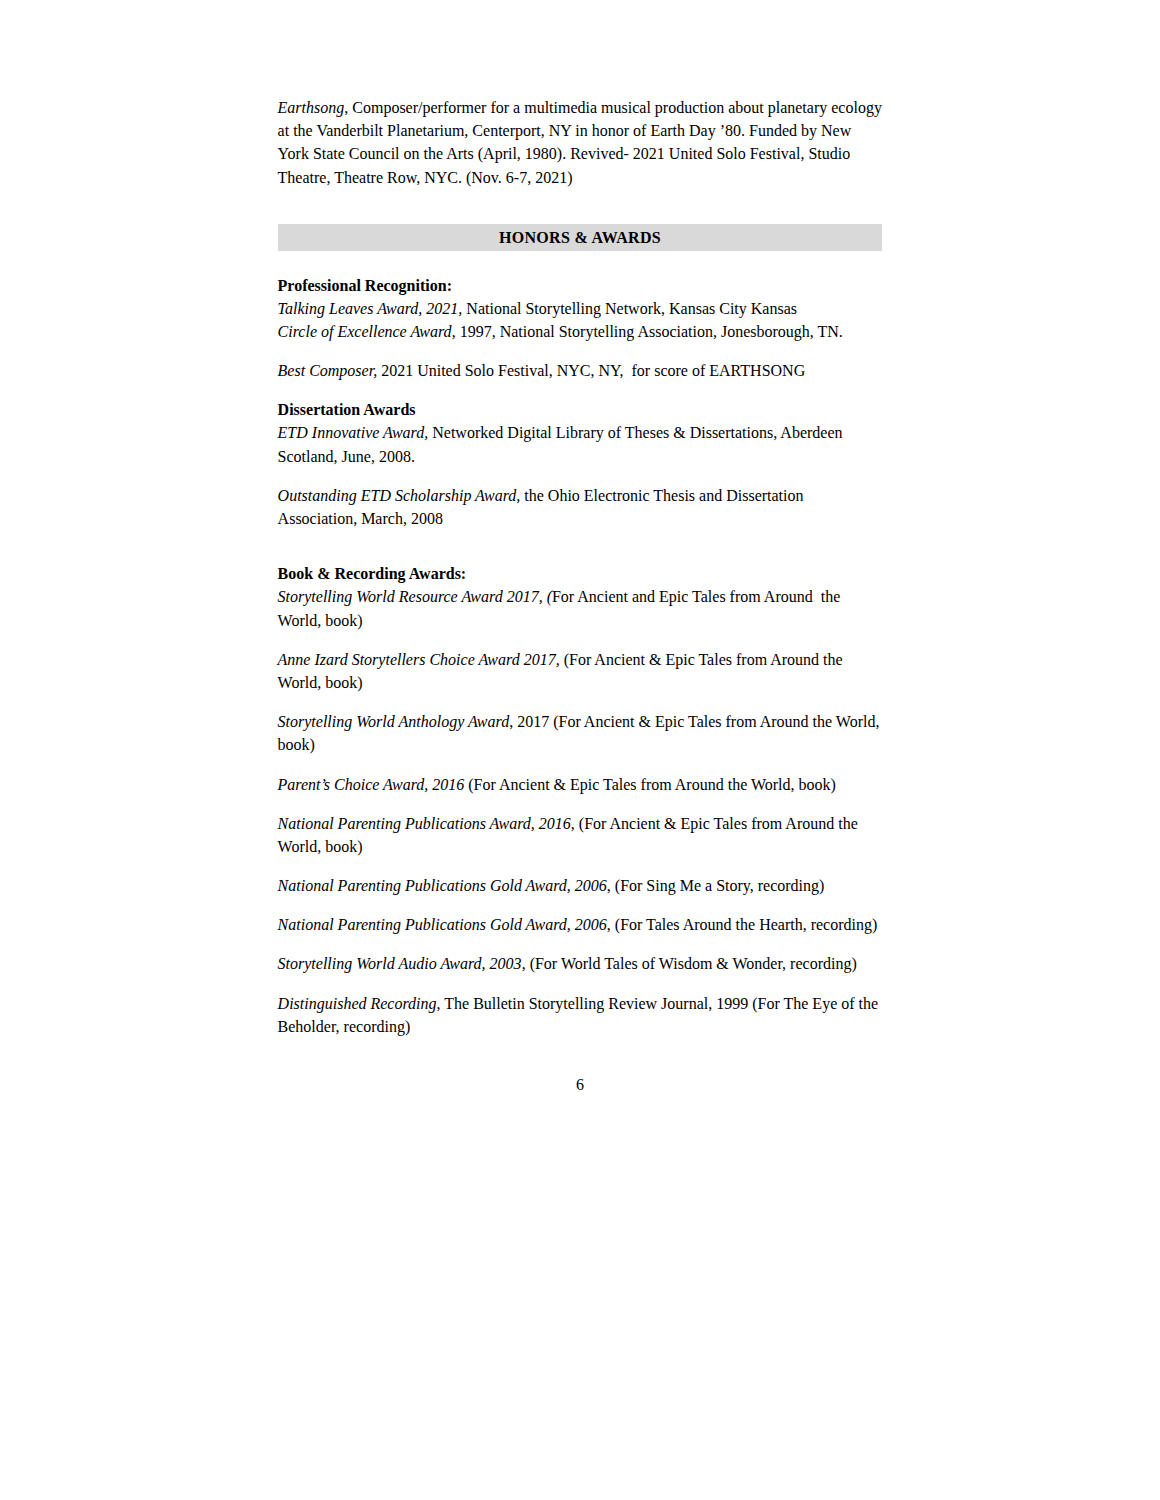Earthsong, Composer/performer for a multimedia musical production about planetary ecology at the Vanderbilt Planetarium, Centerport, NY in honor of Earth Day ’80. Funded by New York State Council on the Arts (April, 1980). Revived- 2021 United Solo Festival, Studio Theatre, Theatre Row, NYC. (Nov. 6-7, 2021)
HONORS & AWARDS
Professional Recognition:
Talking Leaves Award, 2021, National Storytelling Network, Kansas City Kansas
Circle of Excellence Award, 1997, National Storytelling Association, Jonesborough, TN.
Best Composer, 2021 United Solo Festival, NYC, NY, for score of EARTHSONG
Dissertation Awards
ETD Innovative Award, Networked Digital Library of Theses & Dissertations, Aberdeen Scotland, June, 2008.
Outstanding ETD Scholarship Award, the Ohio Electronic Thesis and Dissertation Association, March, 2008
Book & Recording Awards:
Storytelling World Resource Award 2017, (For Ancient and Epic Tales from Around the World, book)
Anne Izard Storytellers Choice Award 2017, (For Ancient & Epic Tales from Around the World, book)
Storytelling World Anthology Award, 2017 (For Ancient & Epic Tales from Around the World, book)
Parent’s Choice Award, 2016 (For Ancient & Epic Tales from Around the World, book)
National Parenting Publications Award, 2016, (For Ancient & Epic Tales from Around the World, book)
National Parenting Publications Gold Award, 2006, (For Sing Me a Story, recording)
National Parenting Publications Gold Award, 2006, (For Tales Around the Hearth, recording)
Storytelling World Audio Award, 2003, (For World Tales of Wisdom & Wonder, recording)
Distinguished Recording, The Bulletin Storytelling Review Journal, 1999 (For The Eye of the Beholder, recording)
6